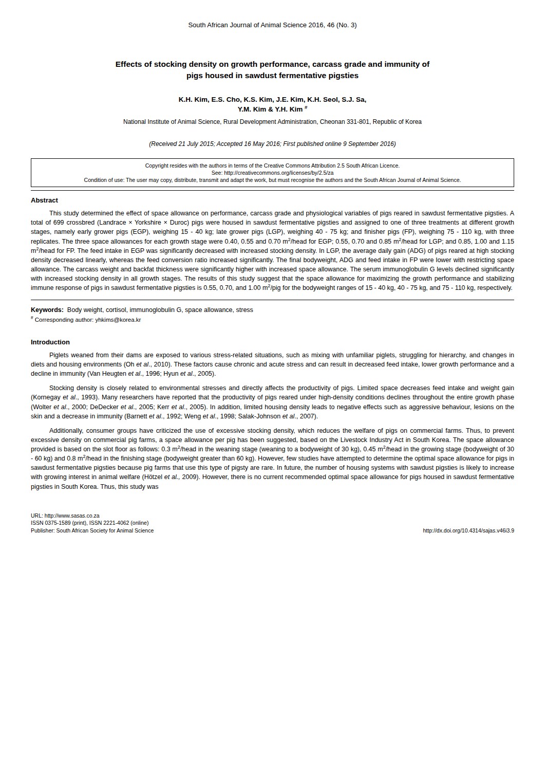South African Journal of Animal Science 2016, 46 (No. 3)
Effects of stocking density on growth performance, carcass grade and immunity of
pigs housed in sawdust fermentative pigsties
K.H. Kim, E.S. Cho, K.S. Kim, J.E. Kim, K.H. Seol, S.J. Sa,
Y.M. Kim & Y.H. Kim #
National Institute of Animal Science, Rural Development Administration, Cheonan 331-801, Republic of Korea
(Received 21 July 2015; Accepted 16 May 2016; First published online 9 September 2016)
Copyright resides with the authors in terms of the Creative Commons Attribution 2.5 South African Licence.
See: http://creativecommons.org/licenses/by/2.5/za
Condition of use: The user may copy, distribute, transmit and adapt the work, but must recognise the authors and the South African Journal of Animal Science.
Abstract
This study determined the effect of space allowance on performance, carcass grade and physiological variables of pigs reared in sawdust fermentative pigsties. A total of 699 crossbred (Landrace × Yorkshire × Duroc) pigs were housed in sawdust fermentative pigsties and assigned to one of three treatments at different growth stages, namely early grower pigs (EGP), weighing 15 - 40 kg; late grower pigs (LGP), weighing 40 - 75 kg; and finisher pigs (FP), weighing 75 - 110 kg, with three replicates. The three space allowances for each growth stage were 0.40, 0.55 and 0.70 m2/head for EGP; 0.55, 0.70 and 0.85 m2/head for LGP; and 0.85, 1.00 and 1.15 m2/head for FP. The feed intake in EGP was significantly decreased with increased stocking density. In LGP, the average daily gain (ADG) of pigs reared at high stocking density decreased linearly, whereas the feed conversion ratio increased significantly. The final bodyweight, ADG and feed intake in FP were lower with restricting space allowance. The carcass weight and backfat thickness were significantly higher with increased space allowance. The serum immunoglobulin G levels declined significantly with increased stocking density in all growth stages. The results of this study suggest that the space allowance for maximizing the growth performance and stabilizing immune response of pigs in sawdust fermentative pigsties is 0.55, 0.70, and 1.00 m2/pig for the bodyweight ranges of 15 - 40 kg, 40 - 75 kg, and 75 - 110 kg, respectively.
Keywords: Body weight, cortisol, immunoglobulin G, space allowance, stress
# Corresponding author: yhkims@korea.kr
Introduction
Piglets weaned from their dams are exposed to various stress-related situations, such as mixing with unfamiliar piglets, struggling for hierarchy, and changes in diets and housing environments (Oh et al., 2010). These factors cause chronic and acute stress and can result in decreased feed intake, lower growth performance and a decline in immunity (Van Heugten et al., 1996; Hyun et al., 2005).
Stocking density is closely related to environmental stresses and directly affects the productivity of pigs. Limited space decreases feed intake and weight gain (Kornegay et al., 1993). Many researchers have reported that the productivity of pigs reared under high-density conditions declines throughout the entire growth phase (Wolter et al., 2000; DeDecker et al., 2005; Kerr et al., 2005). In addition, limited housing density leads to negative effects such as aggressive behaviour, lesions on the skin and a decrease in immunity (Barnett et al., 1992; Weng et al., 1998; Salak-Johnson et al., 2007).
Additionally, consumer groups have criticized the use of excessive stocking density, which reduces the welfare of pigs on commercial farms. Thus, to prevent excessive density on commercial pig farms, a space allowance per pig has been suggested, based on the Livestock Industry Act in South Korea. The space allowance provided is based on the slot floor as follows: 0.3 m2/head in the weaning stage (weaning to a bodyweight of 30 kg), 0.45 m2/head in the growing stage (bodyweight of 30 - 60 kg) and 0.8 m2/head in the finishing stage (bodyweight greater than 60 kg). However, few studies have attempted to determine the optimal space allowance for pigs in sawdust fermentative pigsties because pig farms that use this type of pigsty are rare. In future, the number of housing systems with sawdust pigsties is likely to increase with growing interest in animal welfare (Hötzel et al., 2009). However, there is no current recommended optimal space allowance for pigs housed in sawdust fermentative pigsties in South Korea. Thus, this study was
URL: http://www.sasas.co.za
ISSN 0375-1589 (print), ISSN 2221-4062 (online)
Publisher: South African Society for Animal Science
http://dx.doi.org/10.4314/sajas.v46i3.9